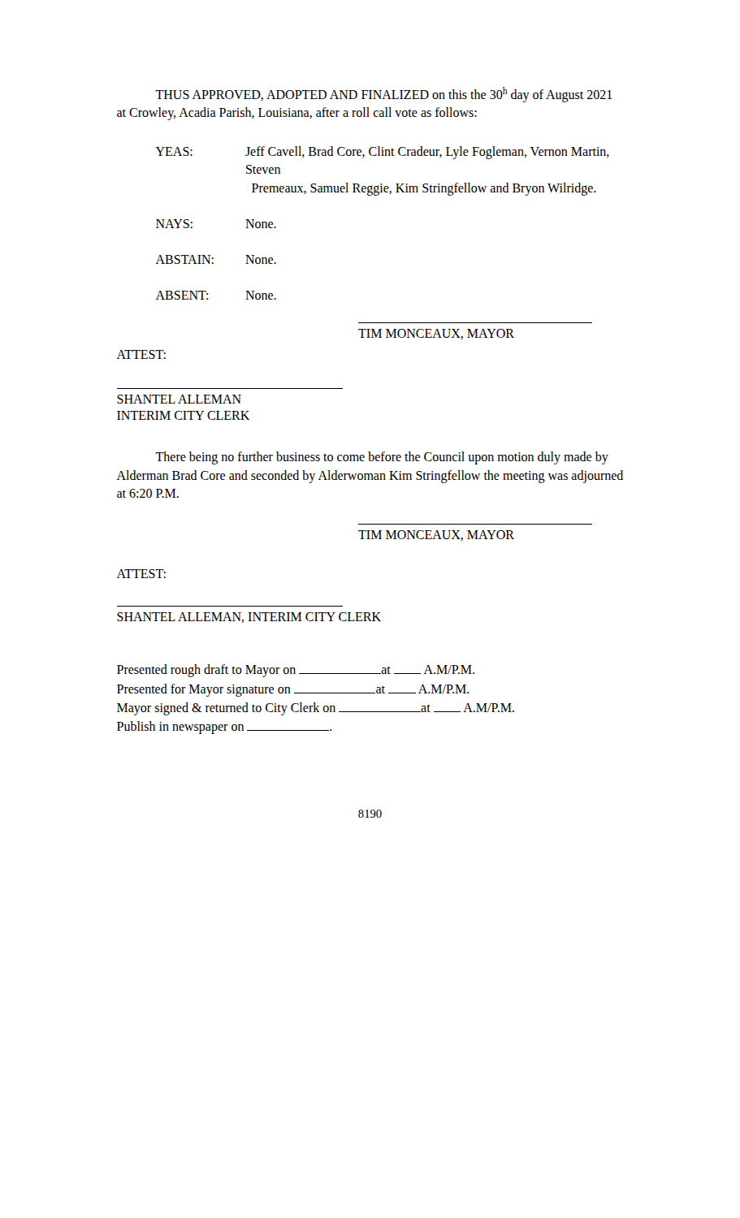THUS APPROVED, ADOPTED AND FINALIZED on this the 30h day of August 2021 at Crowley, Acadia Parish, Louisiana, after a roll call vote as follows:
YEAS:
Jeff Cavell, Brad Core, Clint Cradeur, Lyle Fogleman, Vernon Martin, StevenPremeaux, Samuel Reggie, Kim Stringfellow and Bryon Wilridge.
NAYS:
None.
ABSTAIN:
None.
ABSENT:
None.
TIM MONCEAUX, MAYOR
ATTEST:
SHANTEL ALLEMAN
INTERIM CITY CLERK
There being no further business to come before the Council upon motion duly made by Alderman Brad Core and seconded by Alderwoman Kim Stringfellow the meeting was adjourned at 6:20 P.M.
TIM MONCEAUX, MAYOR
ATTEST:
SHANTEL ALLEMAN, INTERIM CITY CLERK
Presented rough draft to Mayor on at A.M/P.M.
Presented for Mayor signature on at A.M/P.M.
Mayor signed & returned to City Clerk on at A.M/P.M.
Publish in newspaper on .
8190